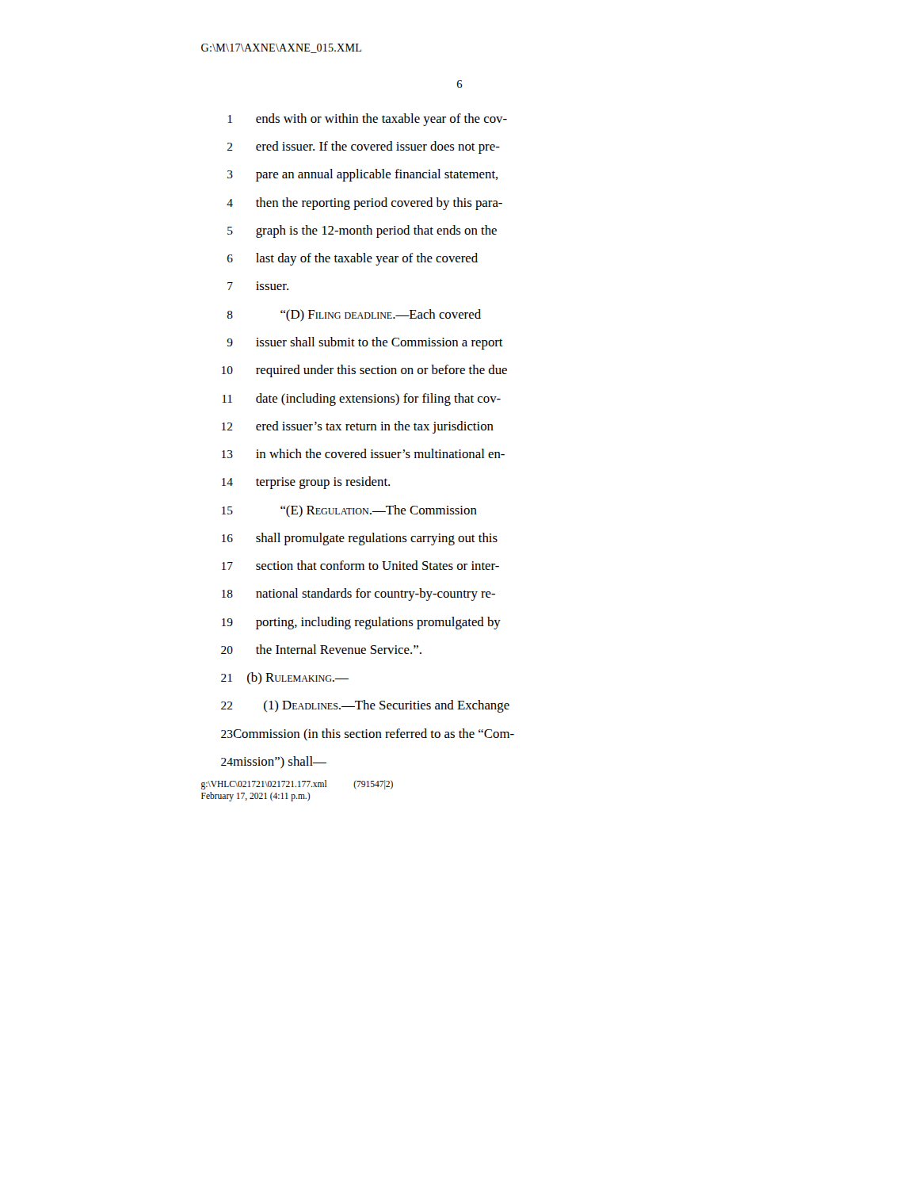G:\M\17\AXNE\AXNE_015.XML
6
| 1 | ends with or within the taxable year of the cov- |
| 2 | ered issuer. If the covered issuer does not pre- |
| 3 | pare an annual applicable financial statement, |
| 4 | then the reporting period covered by this para- |
| 5 | graph is the 12-month period that ends on the |
| 6 | last day of the taxable year of the covered |
| 7 | issuer. |
| 8 | “(D) F iling deadline .—Each covered |
| 9 | issuer shall submit to the Commission a report |
| 10 | required under this section on or before the due |
| 11 | date (including extensions) for filing that cov- |
| 12 | ered issuer’s tax return in the tax jurisdiction |
| 13 | in which the covered issuer’s multinational en- |
| 14 | terprise group is resident. |
| 15 | “(E) R egulation .—The Commission |
| 16 | shall promulgate regulations carrying out this |
| 17 | section that conform to United States or inter- |
| 18 | national standards for country-by-country re- |
| 19 | porting, including regulations promulgated by |
| 20 | the Internal Revenue Service.”. |
| 21 | (b) R ulemaking .— |
| 22 | (1) D eadlines .—The Securities and Exchange |
| 23 | Commission (in this section referred to as the “Com- |
| 24 | mission”) shall— |
g:\VHLC\021721\021721.177.xml(791547|2)
February 17, 2021 (4:11 p.m.)